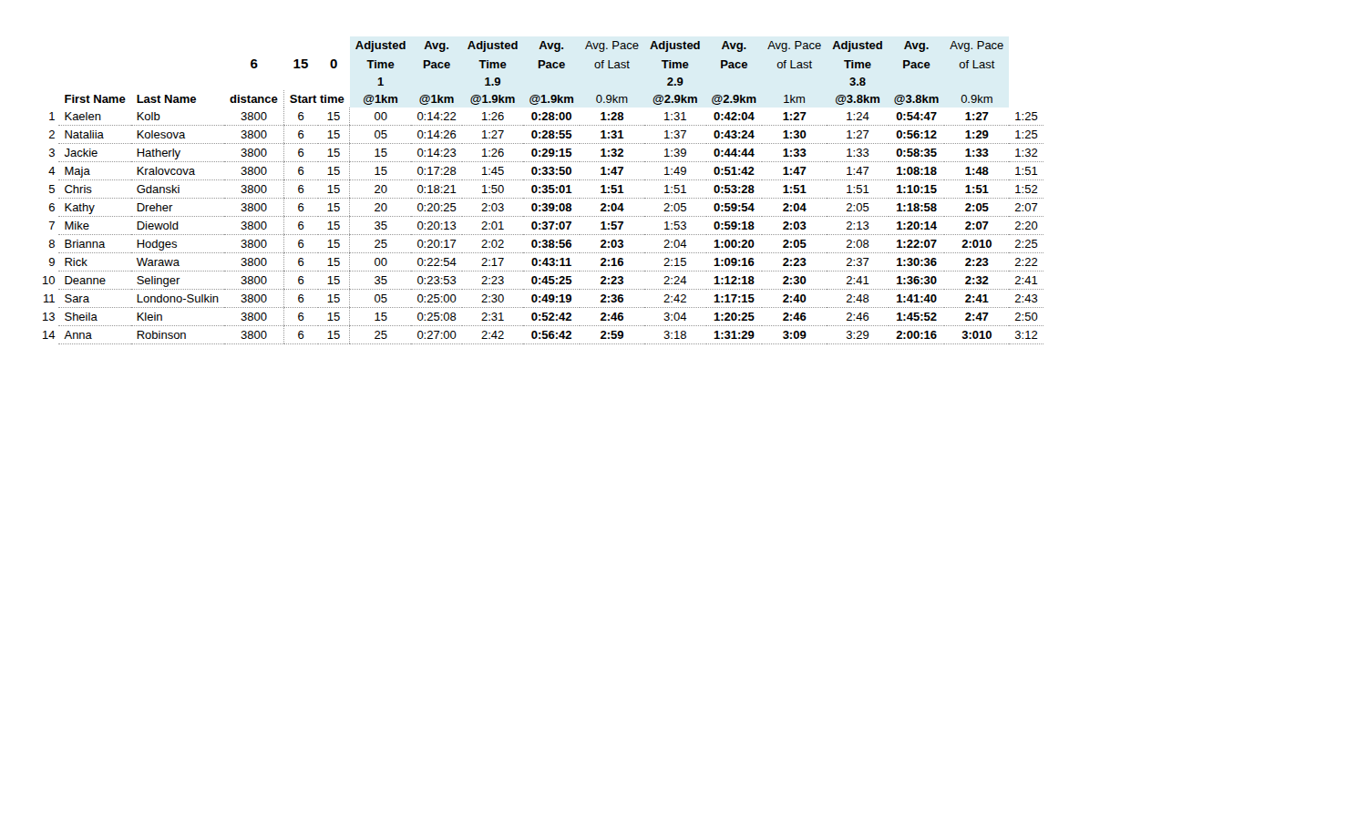| | | | | Adjusted | Avg. | Adjusted | Avg. | Avg. Pace | Adjusted | Avg. | Avg. Pace | Adjusted | Avg. | Avg. Pace |
| | | | 6 | 15 | 0 | Time | Pace | Time | Pace | of Last | Time | Pace | of Last | Time | Pace | of Last |
| | | | | 1 | | 1.9 | | | 2.9 | | | 3.8 | | |
| | First Name | Last Name | distance | Start time | @1km | @1km | @1.9km | @1.9km | 0.9km | @2.9km | @2.9km | 1km | @3.8km | @3.8km | 0.9km |
| 1 | Kaelen | Kolb | 3800 | 6 | 15 | 00 | 0:14:22 | 1:26 | 0:28:00 | 1:28 | 1:31 | 0:42:04 | 1:27 | 1:24 | 0:54:47 | 1:27 | 1:25 |
| 2 | Nataliia | Kolesova | 3800 | 6 | 15 | 05 | 0:14:26 | 1:27 | 0:28:55 | 1:31 | 1:37 | 0:43:24 | 1:30 | 1:27 | 0:56:12 | 1:29 | 1:25 |
| 3 | Jackie | Hatherly | 3800 | 6 | 15 | 15 | 0:14:23 | 1:26 | 0:29:15 | 1:32 | 1:39 | 0:44:44 | 1:33 | 1:33 | 0:58:35 | 1:33 | 1:32 |
| 4 | Maja | Kralovcova | 3800 | 6 | 15 | 15 | 0:17:28 | 1:45 | 0:33:50 | 1:47 | 1:49 | 0:51:42 | 1:47 | 1:47 | 1:08:18 | 1:48 | 1:51 |
| 5 | Chris | Gdanski | 3800 | 6 | 15 | 20 | 0:18:21 | 1:50 | 0:35:01 | 1:51 | 1:51 | 0:53:28 | 1:51 | 1:51 | 1:10:15 | 1:51 | 1:52 |
| 6 | Kathy | Dreher | 3800 | 6 | 15 | 20 | 0:20:25 | 2:03 | 0:39:08 | 2:04 | 2:05 | 0:59:54 | 2:04 | 2:05 | 1:18:58 | 2:05 | 2:07 |
| 7 | Mike | Diewold | 3800 | 6 | 15 | 35 | 0:20:13 | 2:01 | 0:37:07 | 1:57 | 1:53 | 0:59:18 | 2:03 | 2:13 | 1:20:14 | 2:07 | 2:20 |
| 8 | Brianna | Hodges | 3800 | 6 | 15 | 25 | 0:20:17 | 2:02 | 0:38:56 | 2:03 | 2:04 | 1:00:20 | 2:05 | 2:08 | 1:22:07 | 2:010 | 2:25 |
| 9 | Rick | Warawa | 3800 | 6 | 15 | 00 | 0:22:54 | 2:17 | 0:43:11 | 2:16 | 2:15 | 1:09:16 | 2:23 | 2:37 | 1:30:36 | 2:23 | 2:22 |
| 10 | Deanne | Selinger | 3800 | 6 | 15 | 35 | 0:23:53 | 2:23 | 0:45:25 | 2:23 | 2:24 | 1:12:18 | 2:30 | 2:41 | 1:36:30 | 2:32 | 2:41 |
| 11 | Sara | Londono-Sulkin | 3800 | 6 | 15 | 05 | 0:25:00 | 2:30 | 0:49:19 | 2:36 | 2:42 | 1:17:15 | 2:40 | 2:48 | 1:41:40 | 2:41 | 2:43 |
| 13 | Sheila | Klein | 3800 | 6 | 15 | 15 | 0:25:08 | 2:31 | 0:52:42 | 2:46 | 3:04 | 1:20:25 | 2:46 | 2:46 | 1:45:52 | 2:47 | 2:50 |
| 14 | Anna | Robinson | 3800 | 6 | 15 | 25 | 0:27:00 | 2:42 | 0:56:42 | 2:59 | 3:18 | 1:31:29 | 3:09 | 3:29 | 2:00:16 | 3:010 | 3:12 |